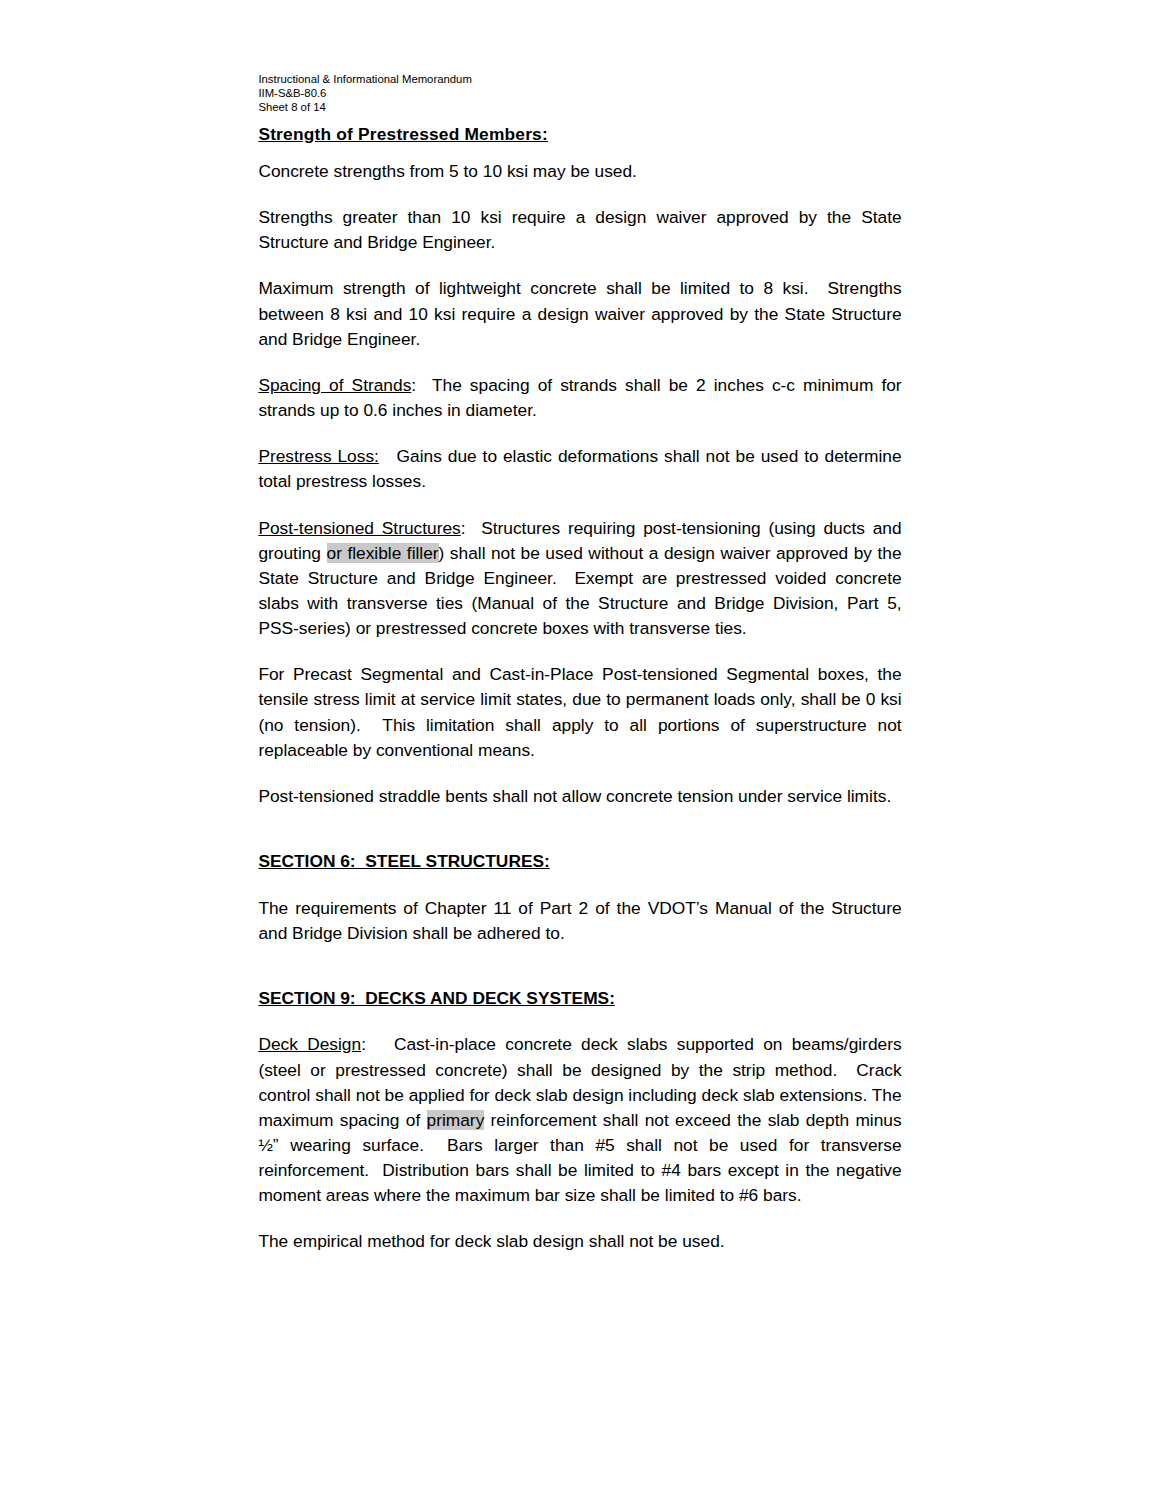Instructional & Informational Memorandum
IIM-S&B-80.6
Sheet 8 of 14
Strength of Prestressed Members:
Concrete strengths from 5 to 10 ksi may be used.
Strengths greater than 10 ksi require a design waiver approved by the State Structure and Bridge Engineer.
Maximum strength of lightweight concrete shall be limited to 8 ksi. Strengths between 8 ksi and 10 ksi require a design waiver approved by the State Structure and Bridge Engineer.
Spacing of Strands: The spacing of strands shall be 2 inches c-c minimum for strands up to 0.6 inches in diameter.
Prestress Loss: Gains due to elastic deformations shall not be used to determine total prestress losses.
Post-tensioned Structures: Structures requiring post-tensioning (using ducts and grouting or flexible filler) shall not be used without a design waiver approved by the State Structure and Bridge Engineer. Exempt are prestressed voided concrete slabs with transverse ties (Manual of the Structure and Bridge Division, Part 5, PSS-series) or prestressed concrete boxes with transverse ties.
For Precast Segmental and Cast-in-Place Post-tensioned Segmental boxes, the tensile stress limit at service limit states, due to permanent loads only, shall be 0 ksi (no tension). This limitation shall apply to all portions of superstructure not replaceable by conventional means.
Post-tensioned straddle bents shall not allow concrete tension under service limits.
SECTION 6: STEEL STRUCTURES:
The requirements of Chapter 11 of Part 2 of the VDOT’s Manual of the Structure and Bridge Division shall be adhered to.
SECTION 9: DECKS AND DECK SYSTEMS:
Deck Design: Cast-in-place concrete deck slabs supported on beams/girders (steel or prestressed concrete) shall be designed by the strip method. Crack control shall not be applied for deck slab design including deck slab extensions. The maximum spacing of primary reinforcement shall not exceed the slab depth minus ½” wearing surface. Bars larger than #5 shall not be used for transverse reinforcement. Distribution bars shall be limited to #4 bars except in the negative moment areas where the maximum bar size shall be limited to #6 bars.
The empirical method for deck slab design shall not be used.